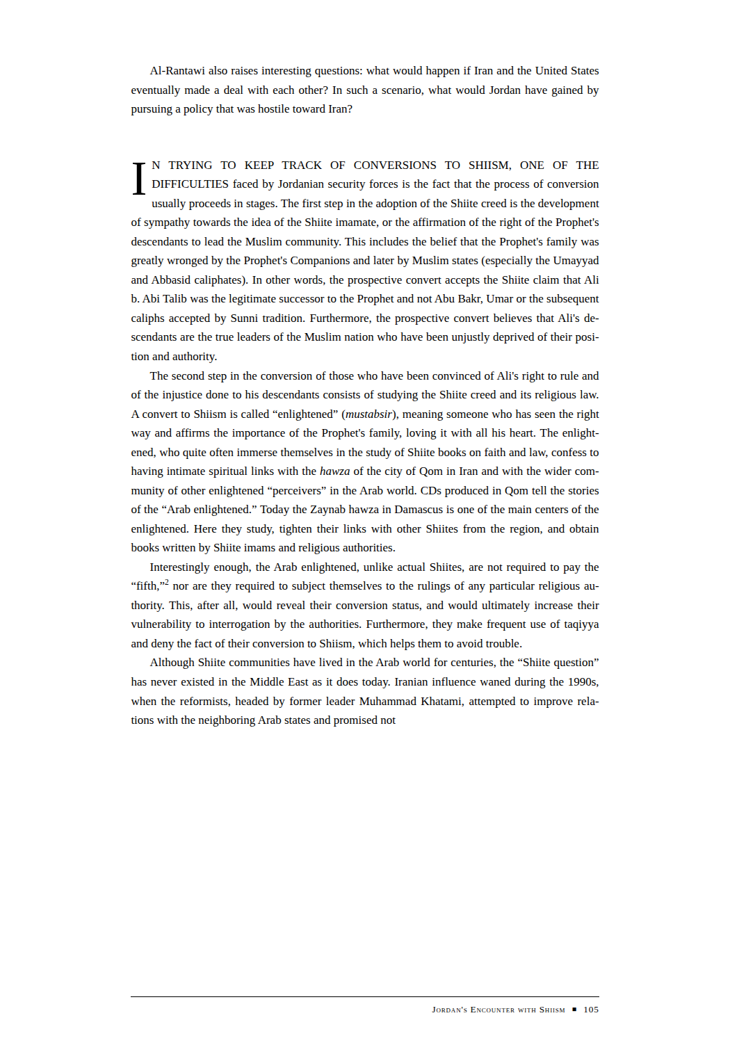Al-Rantawi also raises interesting questions: what would happen if Iran and the United States eventually made a deal with each other? In such a scenario, what would Jordan have gained by pursuing a policy that was hostile toward Iran?
IN TRYING TO KEEP TRACK OF CONVERSIONS TO SHIISM, ONE OF THE DIFFICULTIES faced by Jordanian security forces is the fact that the process of conversion usually proceeds in stages. The first step in the adoption of the Shiite creed is the development of sympathy towards the idea of the Shiite imamate, or the affirmation of the right of the Prophet's descendants to lead the Muslim community. This includes the belief that the Prophet's family was greatly wronged by the Prophet's Companions and later by Muslim states (especially the Umayyad and Abbasid caliphates). In other words, the prospective convert accepts the Shiite claim that Ali b. Abi Talib was the legitimate successor to the Prophet and not Abu Bakr, Umar or the subsequent caliphs accepted by Sunni tradition. Furthermore, the prospective convert believes that Ali's descendants are the true leaders of the Muslim nation who have been unjustly deprived of their position and authority.
The second step in the conversion of those who have been convinced of Ali's right to rule and of the injustice done to his descendants consists of studying the Shiite creed and its religious law. A convert to Shiism is called “enlightened” (mustabsir), meaning someone who has seen the right way and affirms the importance of the Prophet's family, loving it with all his heart. The enlightened, who quite often immerse themselves in the study of Shiite books on faith and law, confess to having intimate spiritual links with the hawza of the city of Qom in Iran and with the wider community of other enlightened “perceivers” in the Arab world. CDs produced in Qom tell the stories of the “Arab enlightened.” Today the Zaynab hawza in Damascus is one of the main centers of the enlightened. Here they study, tighten their links with other Shiites from the region, and obtain books written by Shiite imams and religious authorities.
Interestingly enough, the Arab enlightened, unlike actual Shiites, are not required to pay the “fifth,”2 nor are they required to subject themselves to the rulings of any particular religious authority. This, after all, would reveal their conversion status, and would ultimately increase their vulnerability to interrogation by the authorities. Furthermore, they make frequent use of taqiyya and deny the fact of their conversion to Shiism, which helps them to avoid trouble.
Although Shiite communities have lived in the Arab world for centuries, the “Shiite question” has never existed in the Middle East as it does today. Iranian influence waned during the 1990s, when the reformists, headed by former leader Muhammad Khatami, attempted to improve relations with the neighboring Arab states and promised not
Jordan's Encounter with Shiism ■ 105